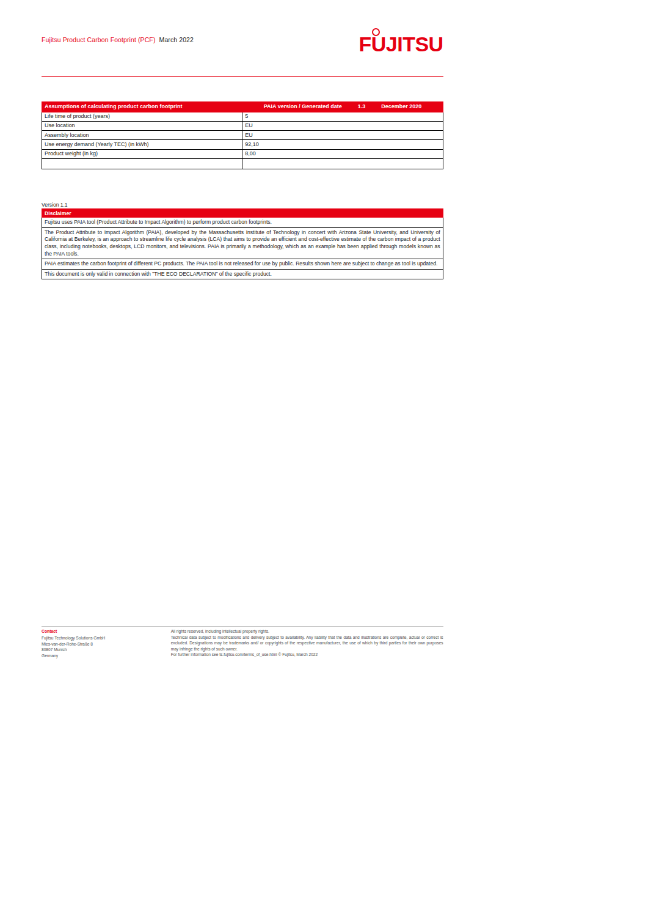Fujitsu Product Carbon Footprint (PCF) March 2022
FUJITSU
| Assumptions of calculating product carbon footprint | PAIA version / Generated date 1.3 December 2020 |
| --- | --- |
| Life time of product (years) | 5 |
| Use location | EU |
| Assembly location | EU |
| Use energy demand (Yearly TEC) (in kWh) | 92,10 |
| Product weight (in kg) | 8,00 |
Version 1.1
| Disclaimer |
| --- |
| Fujitsu uses PAIA tool (Product Attribute to Impact Algorithm) to perform product carbon footprints. |
| The Product Attribute to Impact Algorithm (PAIA), developed by the Massachusetts Institute of Technology in concert with Arizona State University, and University of California at Berkeley, is an approach to streamline life cycle analysis (LCA) that aims to provide an efficient and cost-effective estimate of the carbon impact of a product class, including notebooks, desktops, LCD monitors, and televisions. PAIA is primarily a methodology, which as an example has been applied through models known as the PAIA tools. |
| PAIA estimates the carbon footprint of different PC products. The PAIA tool is not released for use by public. Results shown here are subject to change as tool is updated. |
| This document is only valid in connection with "THE ECO DECLARATION" of the specific product. |
Contact
Fujitsu Technology Solutions GmbH
Mies-van-der-Rohe-Straße 8
80807 Munich
Germany
All rights reserved, including intellectual property rights.
Technical data subject to modifications and delivery subject to availability. Any liability that the data and illustrations are complete, actual or correct is excluded. Designations may be trademarks and/ or copyrights of the respective manufacturer, the use of which by third parties for their own purposes may infringe the rights of such owner.
For further information see ts.fujitsu.com/terms_of_use.html © Fujitsu, March 2022